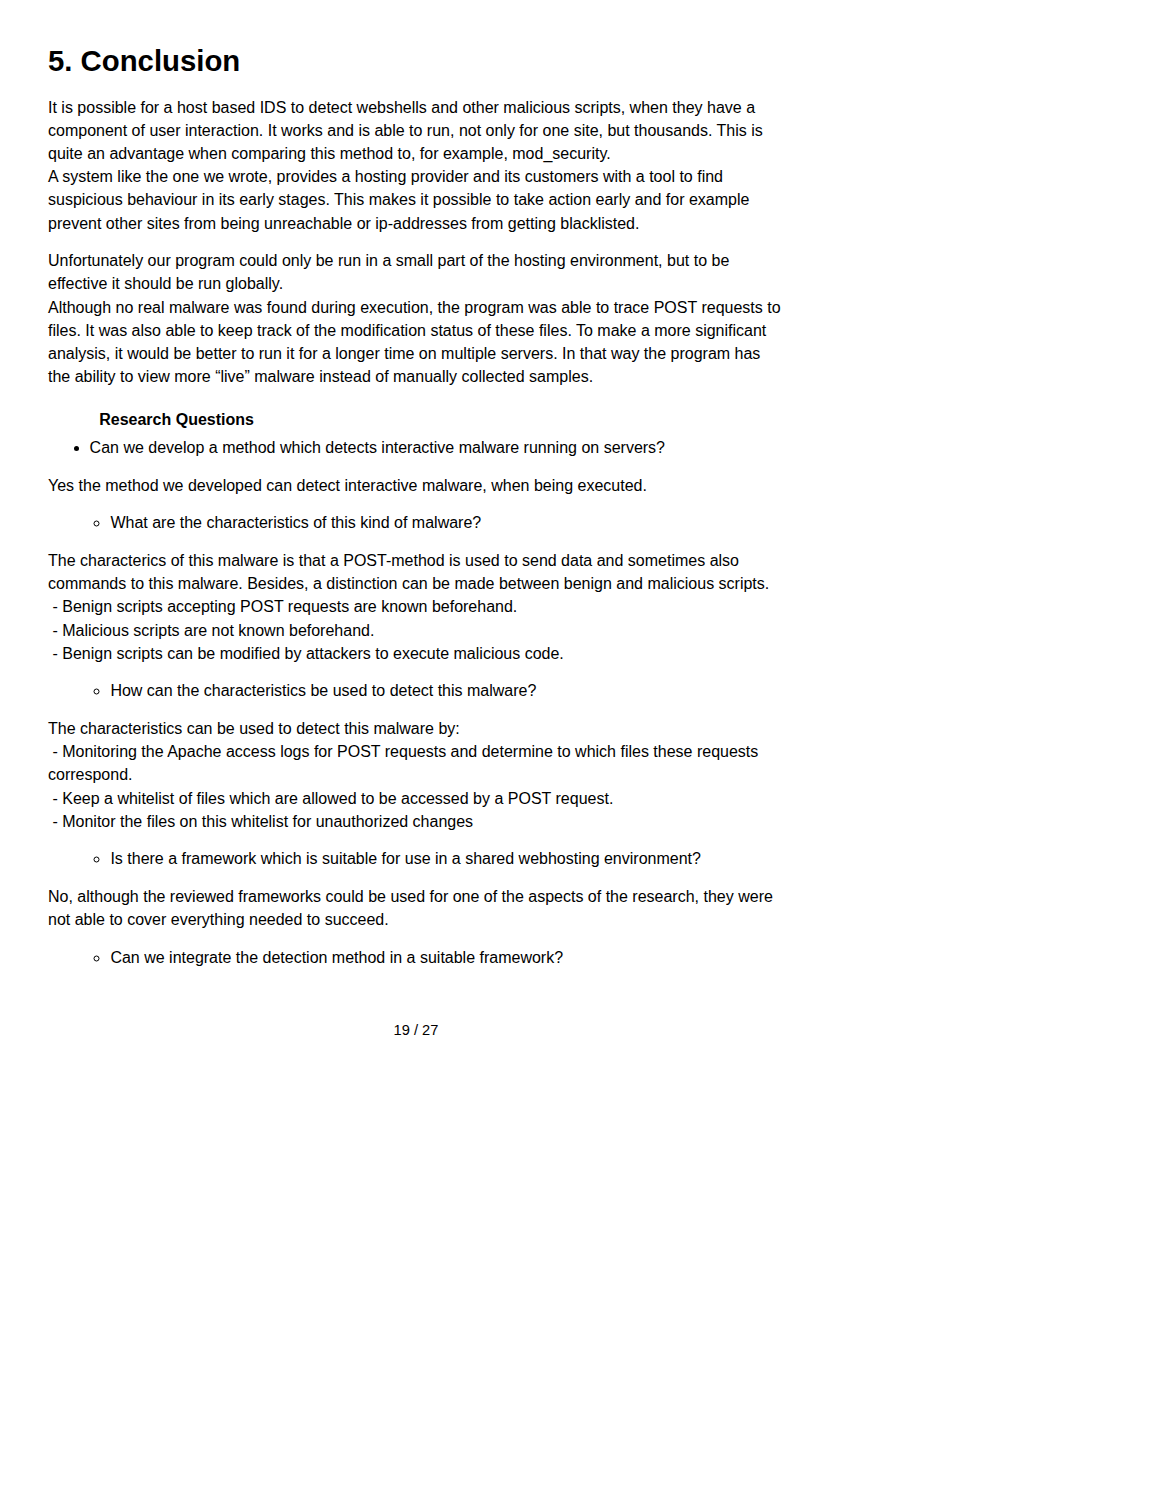5. Conclusion
It is possible for a host based IDS to detect webshells and other malicious scripts, when they have a component of user interaction. It works and is able to run, not only for one site, but thousands. This is quite an advantage when comparing this method to, for example, mod_security.
A system like the one we wrote, provides a hosting provider and its customers with a tool to find suspicious behaviour in its early stages. This makes it possible to take action early and for example prevent other sites from being unreachable or ip-addresses from getting blacklisted.
Unfortunately our program could only be run in a small part of the hosting environment, but to be effective it should be run globally.
Although no real malware was found during execution, the program was able to trace POST requests to files. It was also able to keep track of the modification status of these files. To make a more significant analysis, it would be better to run it for a longer time on multiple servers. In that way the program has the ability to view more “live” malware instead of manually collected samples.
Research Questions
Can we develop a method which detects interactive malware running on servers?
Yes the method we developed can detect interactive malware, when being executed.
What are the characteristics of this kind of malware?
The characterics of this malware is that a POST-method is used to send data and sometimes also commands to this malware. Besides, a distinction can be made between benign and malicious scripts.
- Benign scripts accepting POST requests are known beforehand.
- Malicious scripts are not known beforehand.
- Benign scripts can be modified by attackers to execute malicious code.
How can the characteristics be used to detect this malware?
The characteristics can be used to detect this malware by:
- Monitoring the Apache access logs for POST requests and determine to which files these requests correspond.
- Keep a whitelist of files which are allowed to be accessed by a POST request.
- Monitor the files on this whitelist for unauthorized changes
Is there a framework which is suitable for use in a shared webhosting environment?
No, although the reviewed frameworks could be used for one of the aspects of the research, they were not able to cover everything needed to succeed.
Can we integrate the detection method in a suitable framework?
19 / 27